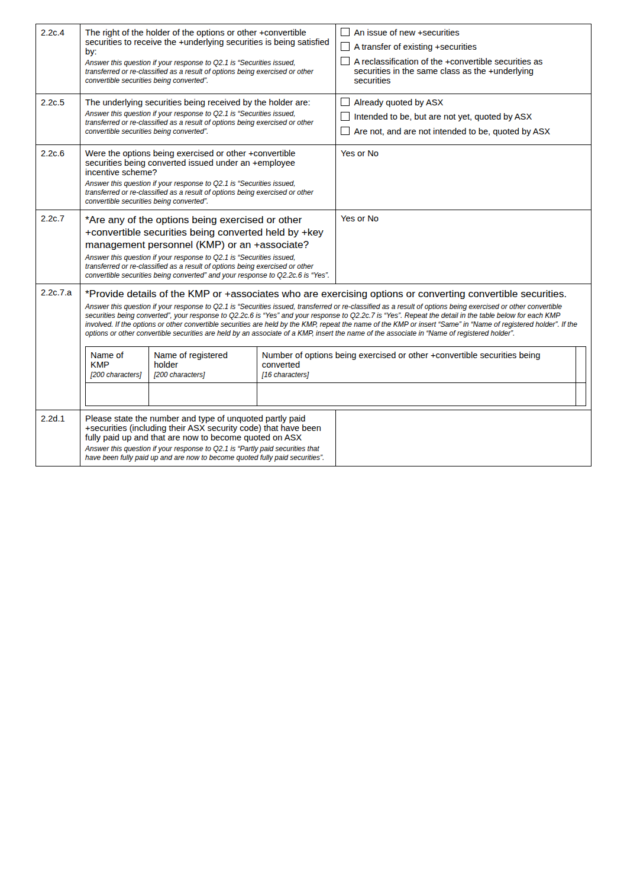| 2.2c.4 | The right of the holder of the options or other +convertible securities to receive the +underlying securities is being satisfied by: Answer this question if your response to Q2.1 is “Securities issued, transferred or re-classified as a result of options being exercised or other convertible securities being converted”. | An issue of new +securities A transfer of existing +securities A reclassification of the +convertible securities as securities in the same class as the +underlying securities |
| 2.2c.5 | The underlying securities being received by the holder are: Answer this question if your response to Q2.1 is “Securities issued, transferred or re-classified as a result of options being exercised or other convertible securities being converted”. | Already quoted by ASX Intended to be, but are not yet, quoted by ASX Are not, and are not intended to be, quoted by ASX |
| 2.2c.6 | Were the options being exercised or other +convertible securities being converted issued under an +employee incentive scheme? Answer this question if your response to Q2.1 is “Securities issued, transferred or re-classified as a result of options being exercised or other convertible securities being converted”. | Yes or No |
| 2.2c.7 | *Are any of the options being exercised or other +convertible securities being converted held by +key management personnel (KMP) or an +associate? Answer this question if your response to Q2.1 is “Securities issued, transferred or re-classified as a result of options being exercised or other convertible securities being converted” and your response to Q2.2c.6 is “Yes”. | Yes or No |
| 2.2c.7.a | *Provide details of the KMP or +associates who are exercising options or converting convertible securities. Answer this question if your response to Q2.1 is “Securities issued, transferred or re-classified as a result of options being exercised or other convertible securities being converted”, your response to Q2.2c.6 is “Yes” and your response to Q2.2c.7 is “Yes”. Repeat the detail in the table below for each KMP involved. If the options or other convertible securities are held by the KMP, repeat the name of the KMP or insert “Same” in “Name of registered holder”. If the options or other convertible securities are held by an associate of a KMP, insert the name of the associate in “Name of registered holder”. / Name of KMP [200 characters] / Name of registered holder [200 characters] / Number of options being exercised or other +convertible securities being converted [16 characters] / / / --- / --- / --- / --- / |
| 2.2d.1 | Please state the number and type of unquoted partly paid +securities (including their ASX security code) that have been fully paid up and that are now to become quoted on ASX Answer this question if your response to Q2.1 is “Partly paid securities that have been fully paid up and are now to become quoted fully paid securities”. | |